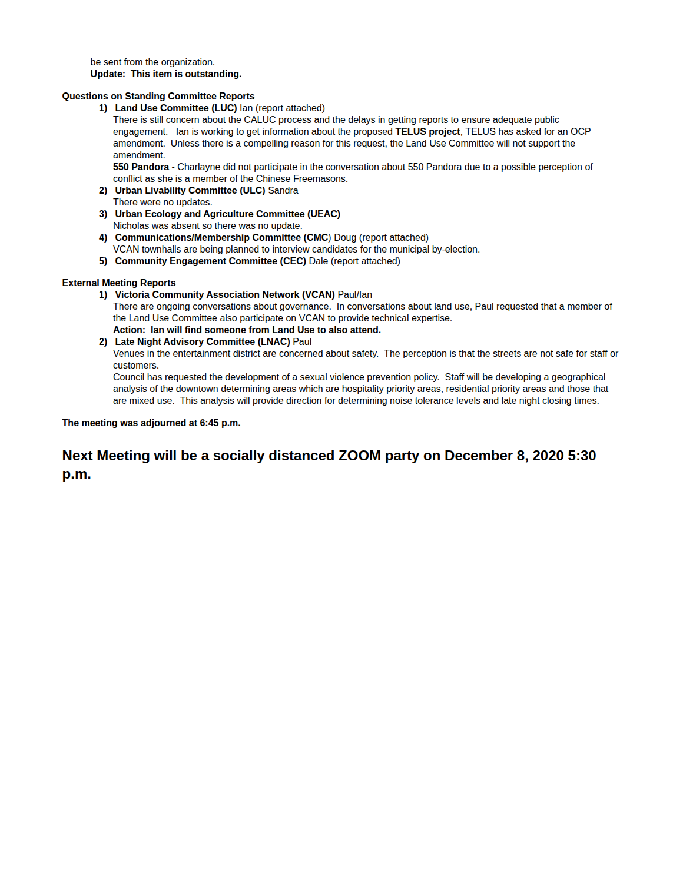be sent from the organization.
Update: This item is outstanding.
Questions on Standing Committee Reports
1) Land Use Committee (LUC) Ian (report attached)
There is still concern about the CALUC process and the delays in getting reports to ensure adequate public engagement. Ian is working to get information about the proposed TELUS project, TELUS has asked for an OCP amendment. Unless there is a compelling reason for this request, the Land Use Committee will not support the amendment.
550 Pandora - Charlayne did not participate in the conversation about 550 Pandora due to a possible perception of conflict as she is a member of the Chinese Freemasons.
2) Urban Livability Committee (ULC) Sandra
There were no updates.
3) Urban Ecology and Agriculture Committee (UEAC)
Nicholas was absent so there was no update.
4) Communications/Membership Committee (CMC) Doug (report attached)
VCAN townhalls are being planned to interview candidates for the municipal by-election.
5) Community Engagement Committee (CEC) Dale (report attached)
External Meeting Reports
1) Victoria Community Association Network (VCAN) Paul/Ian
There are ongoing conversations about governance. In conversations about land use, Paul requested that a member of the Land Use Committee also participate on VCAN to provide technical expertise.
Action: Ian will find someone from Land Use to also attend.
2) Late Night Advisory Committee (LNAC) Paul
Venues in the entertainment district are concerned about safety. The perception is that the streets are not safe for staff or customers.
Council has requested the development of a sexual violence prevention policy. Staff will be developing a geographical analysis of the downtown determining areas which are hospitality priority areas, residential priority areas and those that are mixed use. This analysis will provide direction for determining noise tolerance levels and late night closing times.
The meeting was adjourned at 6:45 p.m.
Next Meeting will be a socially distanced ZOOM party on December 8, 2020 5:30 p.m.